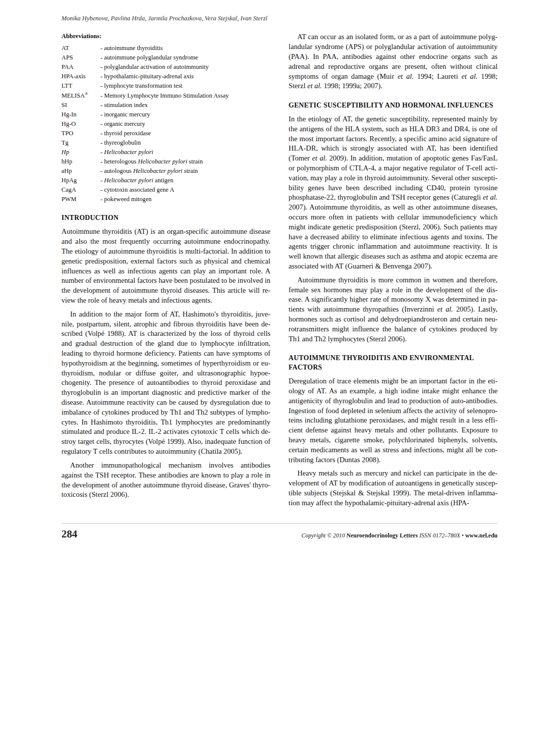Monika Hybenova, Pavlina Hrda, Jarmila Prochazkova, Vera Stejskal, Ivan Sterzl
Abbreviations:
AT
- autoimmune thyroiditis
APS
- autoimmune polyglandular syndrome
PAA
- polyglandular activation of autoimmunity
HPA-axis
- hypothalamic-pituitary-adrenal axis
LTT
- lymphocyte transformation test
MELISA®
- Memory Lymphocyte Immuno Stimulation Assay
SI
- stimulation index
Hg-In
- inorganic mercury
Hg-O
- organic mercury
TPO
- thyroid peroxidase
Tg
- thyreoglobulin
Hp
- Helicobacter pylori
hHp
- heterologous Helicobacter pylori strain
aHp
- autologous Helicobacter pylori strain
HpAg
- Helicobacter pylori antigen
CagA
- cytotoxin associated gene A
PWM
- pokeweed mitogen
Introduction
Autoimmune thyroiditis (AT) is an organ-specific autoimmune disease and also the most frequently occurring autoimmune endocrinopathy. The etiology of autoimmune thyroiditis is multi-factorial. In addition to genetic predisposition, external factors such as physical and chemical influences as well as infectious agents can play an important role. A number of environmental factors have been postulated to be involved in the development of autoimmune thyroid diseases. This article will review the role of heavy metals and infectious agents.
In addition to the major form of AT, Hashimoto's thyroiditis, juvenile, postpartum, silent, atrophic and fibrous thyroiditis have been described (Volpé 1988). AT is characterized by the loss of thyroid cells and gradual destruction of the gland due to lymphocyte infiltration, leading to thyroid hormone deficiency. Patients can have symptoms of hypothyroidism at the beginning, sometimes of hyperthyroidism or euthyroidism, nodular or diffuse goiter, and ultrasonographic hypoechogenity. The presence of autoantibodies to thyroid peroxidase and thyroglobulin is an important diagnostic and predictive marker of the disease. Autoimmune reactivity can be caused by dysregulation due to imbalance of cytokines produced by Th1 and Th2 subtypes of lymphocytes. In Hashimoto thyroiditis, Th1 lymphocytes are predominantly stimulated and produce IL-2. IL-2 activates cytotoxic T cells which destroy target cells, thyrocytes (Volpé 1999). Also, inadequate function of regulatory T cells contributes to autoimmunity (Chatila 2005).
Another immunopathological mechanism involves antibodies against the TSH receptor. These antibodies are known to play a role in the development of another autoimmune thyroid disease, Graves' thyrotoxicosis (Sterzl 2006).
AT can occur as an isolated form, or as a part of autoimmune polyglandular syndrome (APS) or polyglandular activation of autoimmunity (PAA). In PAA, antibodies against other endocrine organs such as adrenal and reproductive organs are present, often without clinical symptoms of organ damage (Muir et al. 1994; Laureti et al. 1998; Sterzl et al. 1998; 1999a; 2007).
Genetic susceptibility and hormonal influences
In the etiology of AT, the genetic susceptibility, represented mainly by the antigens of the HLA system, such as HLA DR3 and DR4, is one of the most important factors. Recently, a specific amino acid signature of HLA-DR, which is strongly associated with AT, has been identified (Tomer et al. 2009). In addition, mutation of apoptotic genes Fas/FasL or polymorphism of CTLA-4, a major negative regulator of T-cell activation, may play a role in thyroid autoimmunity. Several other susceptibility genes have been described including CD40, protein tyrosine phosphatase-22, thyroglobulin and TSH receptor genes (Caturegli et al. 2007). Autoimmune thyroiditis, as well as other autoimmune diseases, occurs more often in patients with cellular immunodeficiency which might indicate genetic predisposition (Sterzl, 2006). Such patients may have a decreased ability to eliminate infectious agents and toxins. The agents trigger chronic inflammation and autoimmune reactivity. It is well known that allergic diseases such as asthma and atopic eczema are associated with AT (Guarneri & Benvenga 2007).
Autoimmune thyroiditis is more common in women and therefore, female sex hormones may play a role in the development of the disease. A significantly higher rate of monosomy X was determined in patients with autoimmune thyropathies (Inverzinni et al. 2005). Lastly, hormones such as cortisol and dehydroepiandrosteron and certain neurotransmitters might influence the balance of cytokines produced by Th1 and Th2 lymphocytes (Sterzl 2006).
Autoimmune thyroiditis and environmental factors
Deregulation of trace elements might be an important factor in the etiology of AT. As an example, a high iodine intake might enhance the antigenicity of thyroglobulin and lead to production of auto-antibodies. Ingestion of food depleted in selenium affects the activity of selenoproteins including glutathione peroxidases, and might result in a less efficient defense against heavy metals and other pollutants. Exposure to heavy metals, cigarette smoke, polychlorinated biphenyls, solvents, certain medicaments as well as stress and infections, might all be contributing factors (Duntas 2008).
Heavy metals such as mercury and nickel can participate in the development of AT by modification of autoantigens in genetically susceptible subjects (Stejskal & Stejskal 1999). The metal-driven inflammation may affect the hypothalamic-pituitary-adrenal axis (HPA-
284 Copyright © 2010 Neuroendocrinology Letters ISSN 0172–780X • www.nel.edu